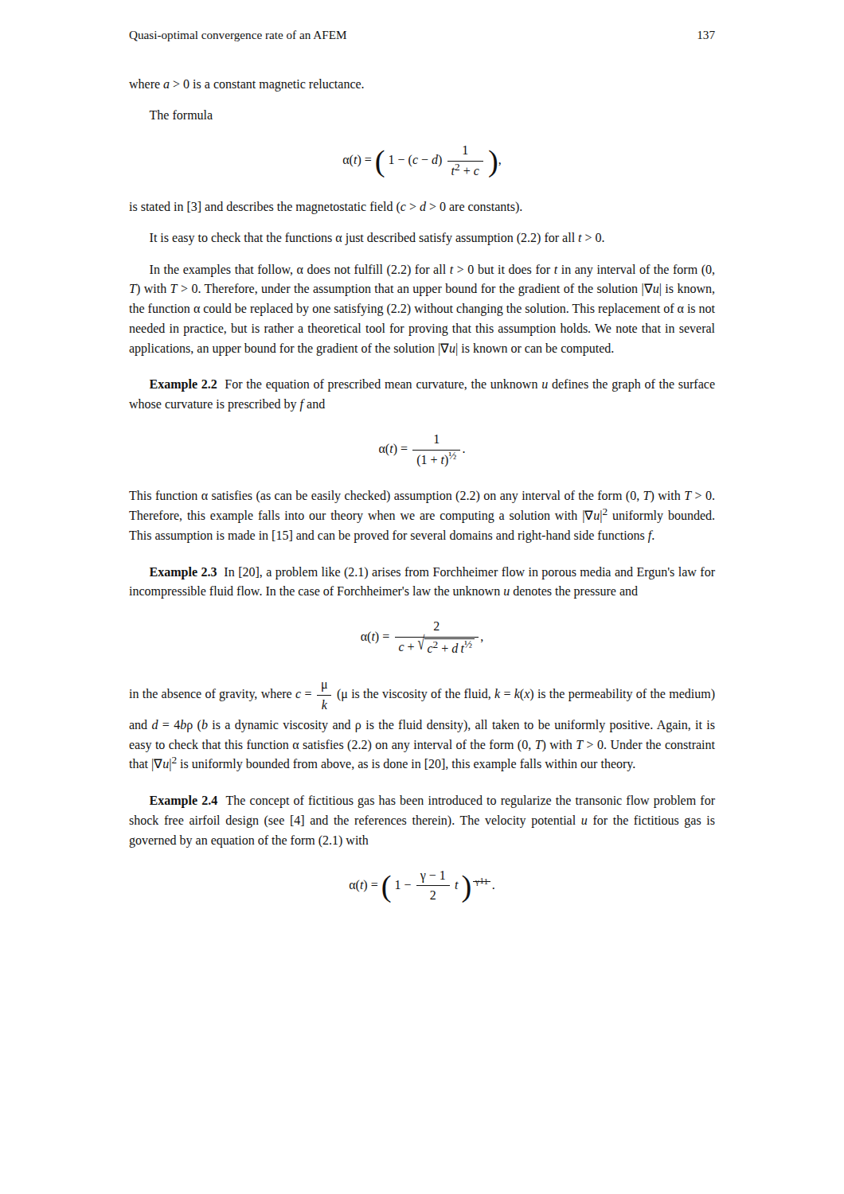Quasi-optimal convergence rate of an AFEM 137
where a > 0 is a constant magnetic reluctance.
The formula
α(t) = ( 1 − (c − d) 1 t2 + c ),
is stated in [3] and describes the magnetostatic field (c > d > 0 are constants).
It is easy to check that the functions α just described satisfy assumption (2.2) for all t > 0.
In the examples that follow, α does not fulfill (2.2) for all t > 0 but it does for t in any interval of the form (0, T) with T > 0. Therefore, under the assumption that an upper bound for the gradient of the solution |∇u| is known, the function α could be replaced by one satisfying (2.2) without changing the solution. This replacement of α is not needed in practice, but is rather a theoretical tool for proving that this assumption holds. We note that in several applications, an upper bound for the gradient of the solution |∇u| is known or can be computed.
Example 2.2 For the equation of prescribed mean curvature, the unknown u defines the graph of the surface whose curvature is prescribed by f and
α(t) = 1 (1 + t)½ .
This function α satisfies (as can be easily checked) assumption (2.2) on any interval of the form (0, T) with T > 0. Therefore, this example falls into our theory when we are computing a solution with |∇u|2 uniformly bounded. This assumption is made in [15] and can be proved for several domains and right-hand side functions f.
Example 2.3 In [20], a problem like (2.1) arises from Forchheimer flow in porous media and Ergun's law for incompressible fluid flow. In the case of Forchheimer's law the unknown u denotes the pressure and
α(t) = 2 c + √c2 + d t½ ,
in the absence of gravity, where c = μk (μ is the viscosity of the fluid, k = k(x) is the permeability of the medium) and d = 4bρ (b is a dynamic viscosity and ρ is the fluid density), all taken to be uniformly positive. Again, it is easy to check that this function α satisfies (2.2) on any interval of the form (0, T) with T > 0. Under the constraint that |∇u|2 is uniformly bounded from above, as is done in [20], this example falls within our theory.
Example 2.4 The concept of fictitious gas has been introduced to regularize the transonic flow problem for shock free airfoil design (see [4] and the references therein). The velocity potential u for the fictitious gas is governed by an equation of the form (2.1) with
α(t) = ( 1 − γ − 12 t )1 γ−1.